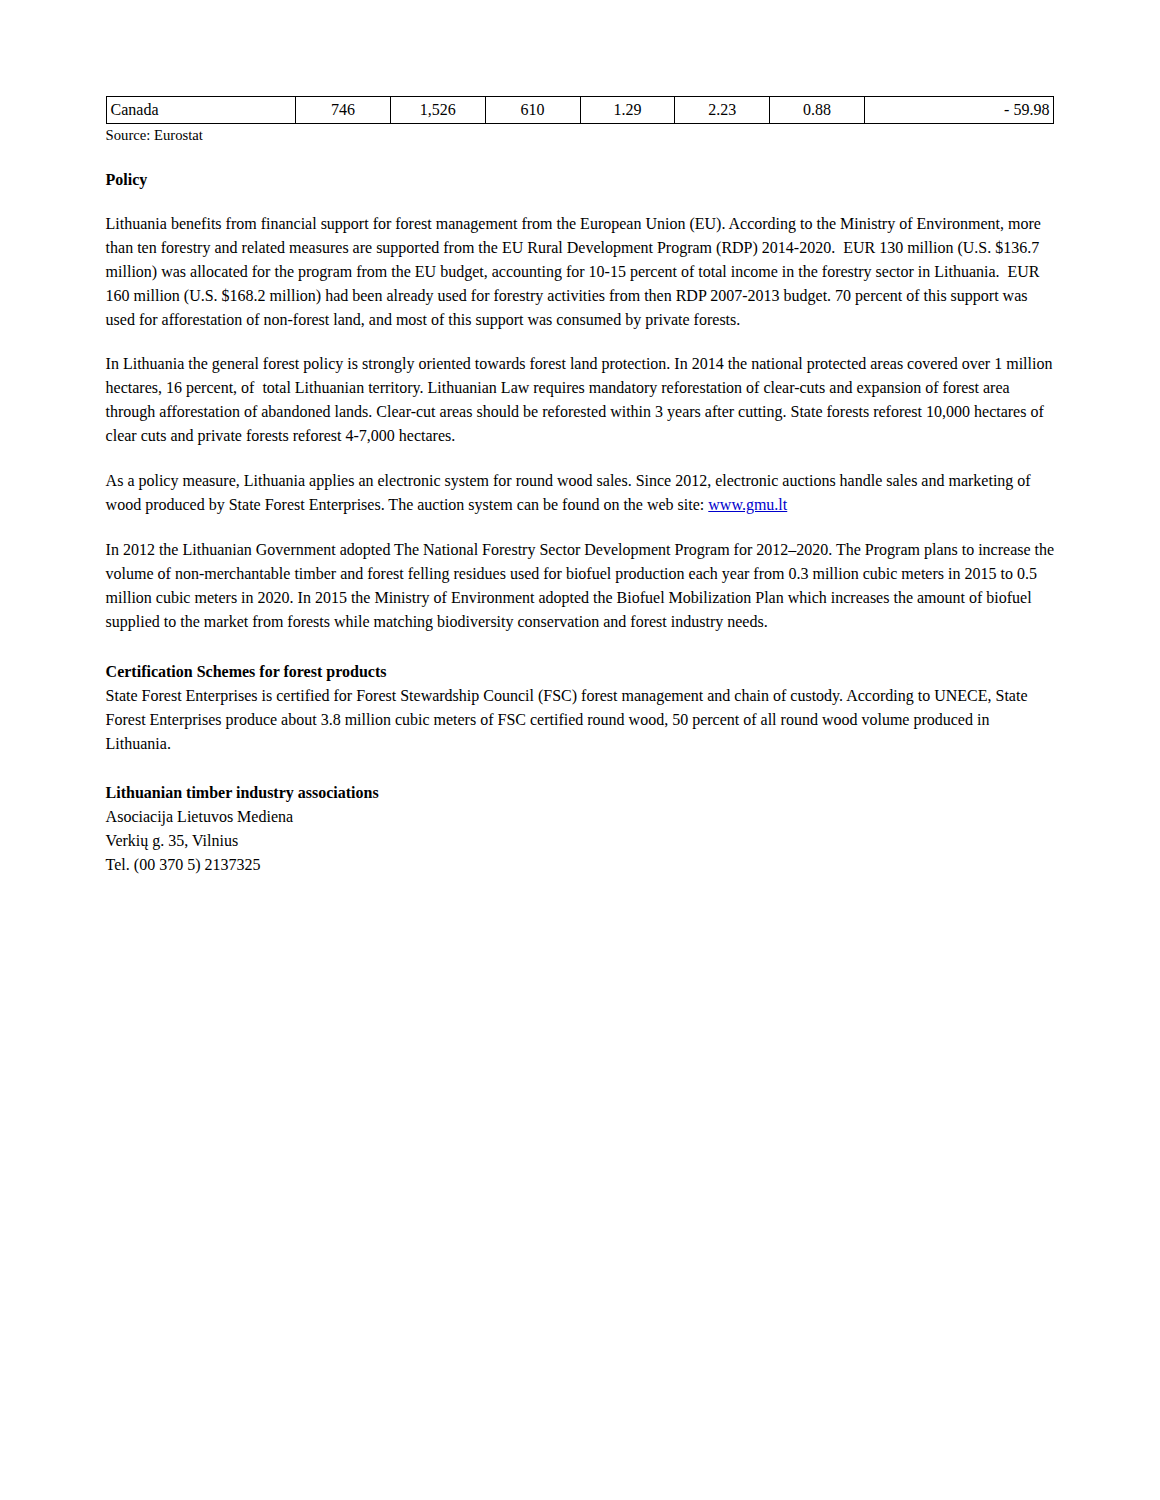| Canada | 746 | 1,526 | 610 | 1.29 | 2.23 | 0.88 | - 59.98 |
Source: Eurostat
Policy
Lithuania benefits from financial support for forest management from the European Union (EU). According to the Ministry of Environment, more than ten forestry and related measures are supported from the EU Rural Development Program (RDP) 2014-2020. EUR 130 million (U.S. $136.7 million) was allocated for the program from the EU budget, accounting for 10-15 percent of total income in the forestry sector in Lithuania. EUR 160 million (U.S. $168.2 million) had been already used for forestry activities from then RDP 2007-2013 budget. 70 percent of this support was used for afforestation of non-forest land, and most of this support was consumed by private forests.
In Lithuania the general forest policy is strongly oriented towards forest land protection. In 2014 the national protected areas covered over 1 million hectares, 16 percent, of total Lithuanian territory. Lithuanian Law requires mandatory reforestation of clear-cuts and expansion of forest area through afforestation of abandoned lands. Clear-cut areas should be reforested within 3 years after cutting. State forests reforest 10,000 hectares of clear cuts and private forests reforest 4-7,000 hectares.
As a policy measure, Lithuania applies an electronic system for round wood sales. Since 2012, electronic auctions handle sales and marketing of wood produced by State Forest Enterprises. The auction system can be found on the web site: www.gmu.lt
In 2012 the Lithuanian Government adopted The National Forestry Sector Development Program for 2012–2020. The Program plans to increase the volume of non-merchantable timber and forest felling residues used for biofuel production each year from 0.3 million cubic meters in 2015 to 0.5 million cubic meters in 2020. In 2015 the Ministry of Environment adopted the Biofuel Mobilization Plan which increases the amount of biofuel supplied to the market from forests while matching biodiversity conservation and forest industry needs.
Certification Schemes for forest products
State Forest Enterprises is certified for Forest Stewardship Council (FSC) forest management and chain of custody. According to UNECE, State Forest Enterprises produce about 3.8 million cubic meters of FSC certified round wood, 50 percent of all round wood volume produced in Lithuania.
Lithuanian timber industry associations
Asociacija Lietuvos Mediena
Verkių g. 35, Vilnius
Tel. (00 370 5) 2137325